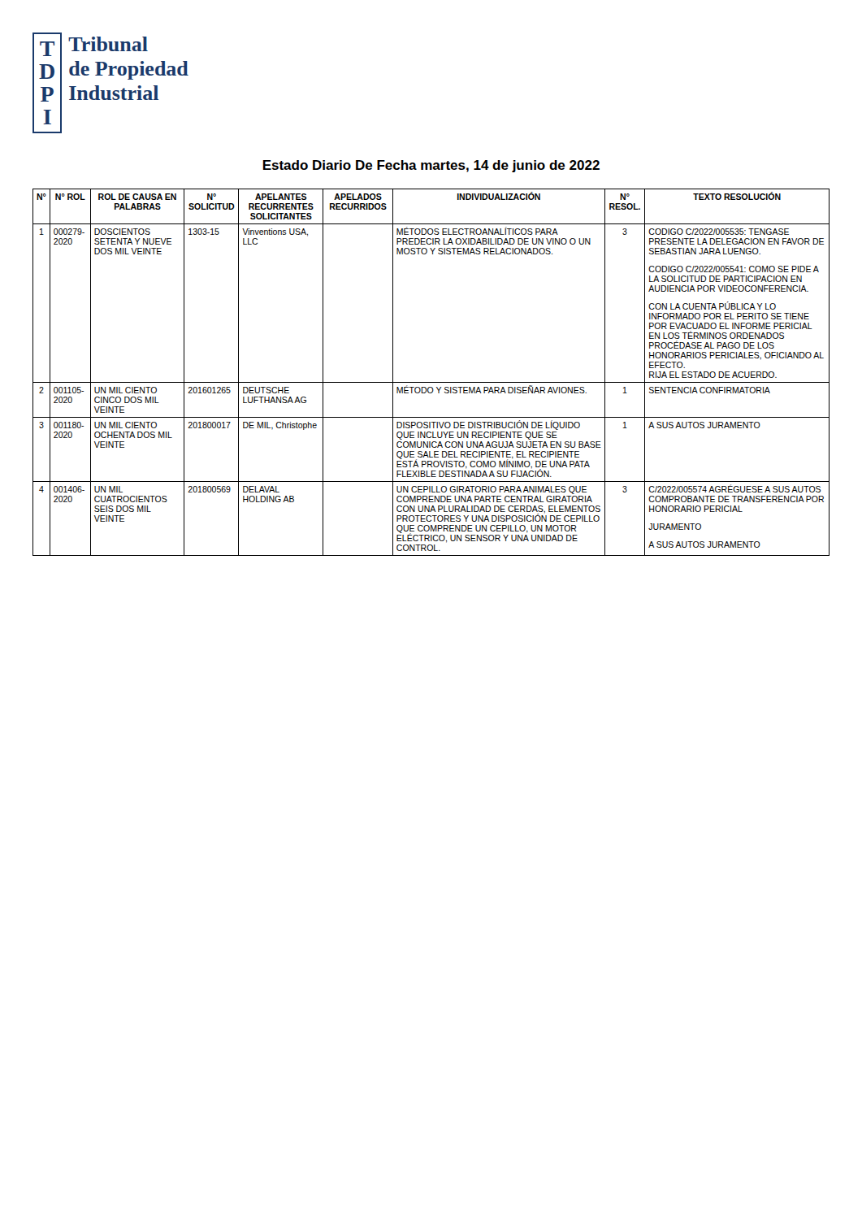TDPI
Tribunal
de Propiedad
Industrial
Estado Diario De Fecha martes, 14 de junio de 2022
| N° | N° ROL | ROL DE CAUSA EN PALABRAS | N° SOLICITUD | APELANTES RECURRENTES SOLICITANTES | APELADOS RECURRIDOS | INDIVIDUALIZACIÓN | N° RESOL. | TEXTO RESOLUCIÓN |
| --- | --- | --- | --- | --- | --- | --- | --- | --- |
| 1 | 000279-2020 | DOSCIENTOS SETENTA Y NUEVE DOS MIL VEINTE | 1303-15 | Vinventions USA, LLC | | MÉTODOS ELECTROANALÍTICOS PARA PREDECIR LA OXIDABILIDAD DE UN VINO O UN MOSTO Y SISTEMAS RELACIONADOS. | 3 | CODIGO C/2022/005535: TENGASE PRESENTE LA DELEGACION EN FAVOR DE SEBASTIAN JARA LUENGO. CODIGO C/2022/005541: COMO SE PIDE A LA SOLICITUD DE PARTICIPACION EN AUDIENCIA POR VIDEOCONFERENCIA. CON LA CUENTA PÚBLICA Y LO INFORMADO POR EL PERITO SE TIENE POR EVACUADO EL INFORME PERICIAL EN LOS TÉRMINOS ORDENADOS PROCÉDASE AL PAGO DE LOS HONORARIOS PERICIALES, OFICIANDO AL EFECTO. RIJA EL ESTADO DE ACUERDO. |
| 2 | 001105-2020 | UN MIL CIENTO CINCO DOS MIL VEINTE | 201601265 | DEUTSCHE LUFTHANSA AG | | MÉTODO Y SISTEMA PARA DISEÑAR AVIONES. | 1 | SENTENCIA CONFIRMATORIA |
| 3 | 001180-2020 | UN MIL CIENTO OCHENTA DOS MIL VEINTE | 201800017 | DE MIL, Christophe | | DISPOSITIVO DE DISTRIBUCIÓN DE LÍQUIDO QUE INCLUYE UN RECIPIENTE QUE SE COMUNICA CON UNA AGUJA SUJETA EN SU BASE QUE SALE DEL RECIPIENTE, EL RECIPIENTE ESTÁ PROVISTO, COMO MÍNIMO, DE UNA PATA FLEXIBLE DESTINADA A SU FIJACIÓN. | 1 | A SUS AUTOS JURAMENTO |
| 4 | 001406-2020 | UN MIL CUATROCIENTOS SEIS DOS MIL VEINTE | 201800569 | DELAVAL HOLDING AB | | UN CEPILLO GIRATORIO PARA ANIMALES QUE COMPRENDE UNA PARTE CENTRAL GIRATORIA CON UNA PLURALIDAD DE CERDAS, ELEMENTOS PROTECTORES Y UNA DISPOSICIÓN DE CEPILLO QUE COMPRENDE UN CEPILLO, UN MOTOR ELÉCTRICO, UN SENSOR Y UNA UNIDAD DE CONTROL. | 3 | C/2022/005574 AGRÉGUESE A SUS AUTOS COMPROBANTE DE TRANSFERENCIA POR HONORARIO PERICIAL JURAMENTO A SUS AUTOS JURAMENTO |